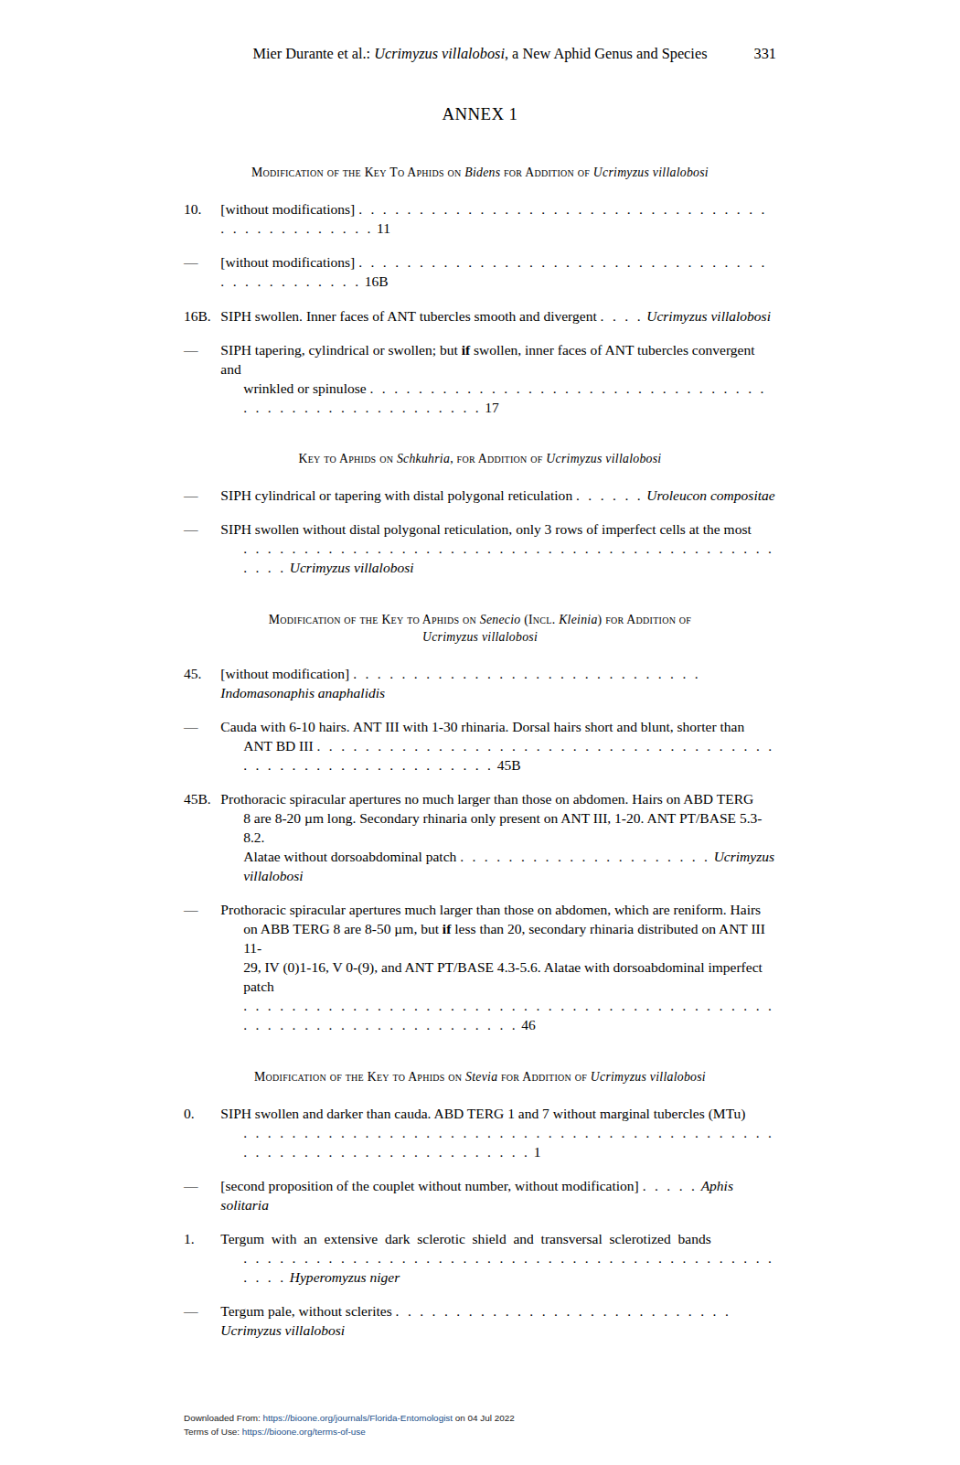Mier Durante et al.: Ucrimyzus villalobosi, a New Aphid Genus and Species 331
ANNEX 1
Modification of the Key To Aphids on Bidens for Addition of Ucrimyzus villalobosi
10.
[without modifications] . . . . . . . . . . . . . . . . . . . . . . . . . . . . . . . . . . . . . . . . . . . . . . . 11
—
[without modifications] . . . . . . . . . . . . . . . . . . . . . . . . . . . . . . . . . . . . . . . . . . . . . . 16B
16B.
SIPH swollen. Inner faces of ANT tubercles smooth and divergent . . . . Ucrimyzus villalobosi
—
SIPH tapering, cylindrical or swollen; but if swollen, inner faces of ANT tubercles convergent and wrinkled or spinulose . . . . . . . . . . . . . . . . . . . . . . . . . . . . . . . . . . . . . . . . . . . . . . . . . . . . . 17
Key to Aphids on Schkuhria, for Addition of Ucrimyzus villalobosi
—
SIPH cylindrical or tapering with distal polygonal reticulation . . . . . . Uroleucon compositae
—
SIPH swollen without distal polygonal reticulation, only 3 rows of imperfect cells at the most . . . . . . . . . . . . . . . . . . . . . . . . . . . . . . . . . . . . . . . . . . . . . . . . Ucrimyzus villalobosi
Modification of the Key to Aphids on Senecio (Incl. Kleinia) for Addition of
Ucrimyzus villalobosi
45.
[without modification] . . . . . . . . . . . . . . . . . . . . . . . . . . . . . Indomasonaphis anaphalidis
—
Cauda with 6-10 hairs. ANT III with 1-30 rhinaria. Dorsal hairs short and blunt, shorter than ANT BD III . . . . . . . . . . . . . . . . . . . . . . . . . . . . . . . . . . . . . . . . . . . . . . . . . . . . . . . . . . . 45B
45B.
Prothoracic spiracular apertures no much larger than those on abdomen. Hairs on ABD TERG 8 are 8-20 µm long. Secondary rhinaria only present on ANT III, 1-20. ANT PT/BASE 5.3-8.2. Alatae without dorsoabdominal patch . . . . . . . . . . . . . . . . . . . . . Ucrimyzus villalobosi
—
Prothoracic spiracular apertures much larger than those on abdomen, which are reniform. Hairs on ABB TERG 8 are 8-50 µm, but if less than 20, secondary rhinaria distributed on ANT III 11- 29, IV (0)1-16, V 0-(9), and ANT PT/BASE 4.3-5.6. Alatae with dorsoabdominal imperfect patch . . . . . . . . . . . . . . . . . . . . . . . . . . . . . . . . . . . . . . . . . . . . . . . . . . . . . . . . . . . . . . . . . . . 46
Modification of the Key to Aphids on Stevia for Addition of Ucrimyzus villalobosi
0.
SIPH swollen and darker than cauda. ABD TERG 1 and 7 without marginal tubercles (MTu) . . . . . . . . . . . . . . . . . . . . . . . . . . . . . . . . . . . . . . . . . . . . . . . . . . . . . . . . . . . . . . . . . . . . 1
—
[second proposition of the couplet without number, without modification] . . . . . Aphis solitaria
1.
Tergum with an extensive dark sclerotic shield and transversal sclerotized bands . . . . . . . . . . . . . . . . . . . . . . . . . . . . . . . . . . . . . . . . . . . . . . . . Hyperomyzus niger
—
Tergum pale, without sclerites . . . . . . . . . . . . . . . . . . . . . . . . . . . . Ucrimyzus villalobosi
Downloaded From: https://bioone.org/journals/Florida-Entomologist on 04 Jul 2022
Terms of Use: https://bioone.org/terms-of-use